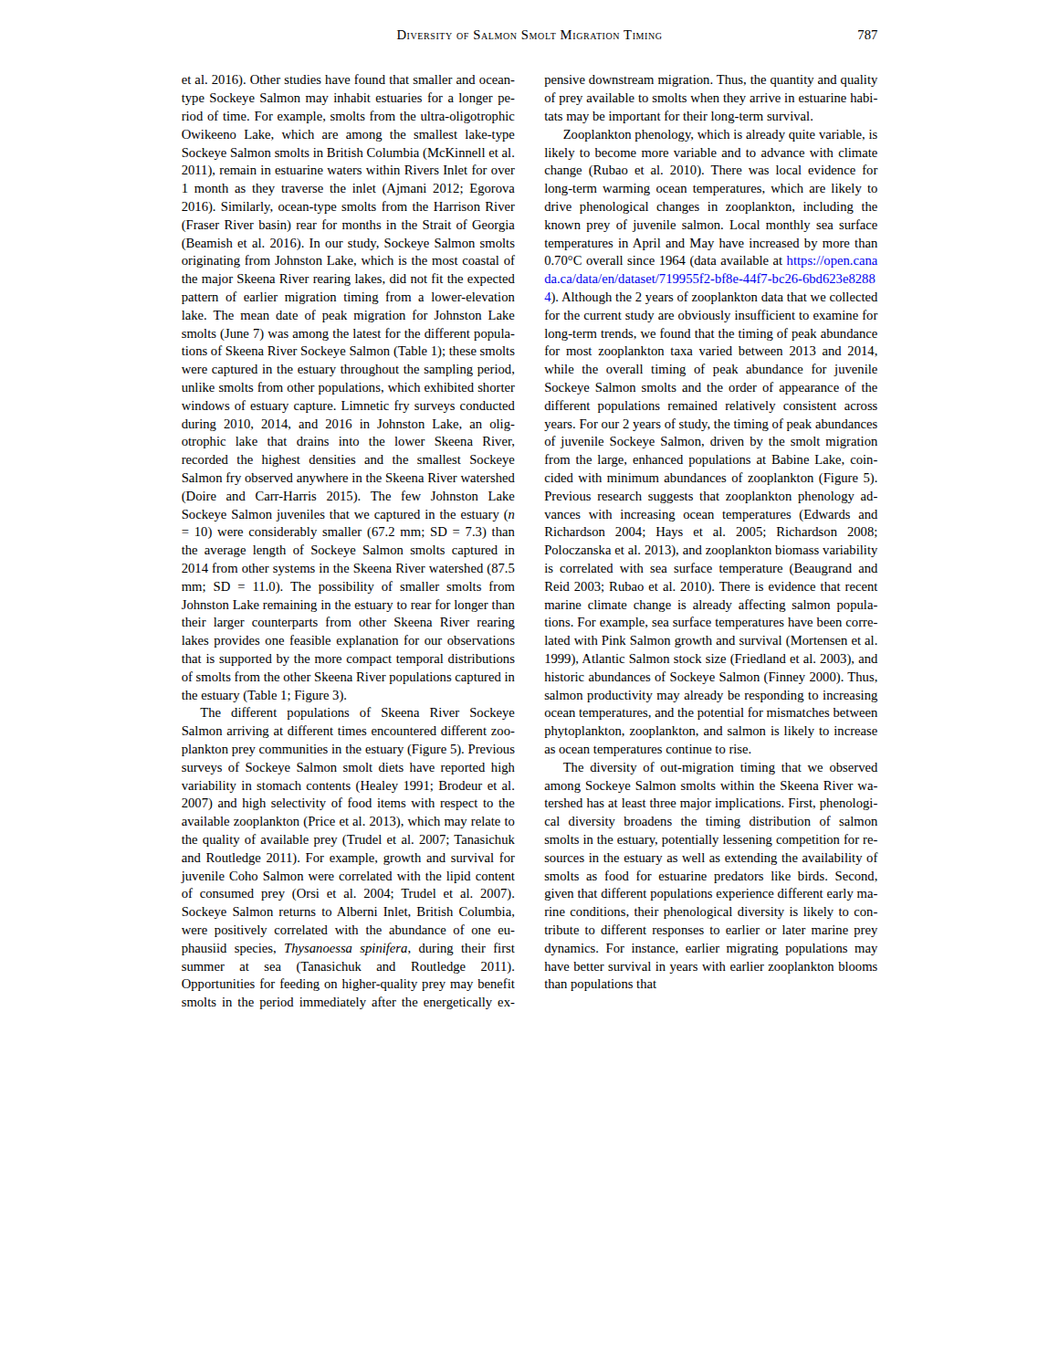Diversity of Salmon Smolt Migration Timing 787
et al. 2016). Other studies have found that smaller and ocean-type Sockeye Salmon may inhabit estuaries for a longer period of time. For example, smolts from the ultra-oligotrophic Owikeeno Lake, which are among the smallest lake-type Sockeye Salmon smolts in British Columbia (McKinnell et al. 2011), remain in estuarine waters within Rivers Inlet for over 1 month as they traverse the inlet (Ajmani 2012; Egorova 2016). Similarly, ocean-type smolts from the Harrison River (Fraser River basin) rear for months in the Strait of Georgia (Beamish et al. 2016). In our study, Sockeye Salmon smolts originating from Johnston Lake, which is the most coastal of the major Skeena River rearing lakes, did not fit the expected pattern of earlier migration timing from a lower-elevation lake. The mean date of peak migration for Johnston Lake smolts (June 7) was among the latest for the different populations of Skeena River Sockeye Salmon (Table 1); these smolts were captured in the estuary throughout the sampling period, unlike smolts from other populations, which exhibited shorter windows of estuary capture. Limnetic fry surveys conducted during 2010, 2014, and 2016 in Johnston Lake, an oligotrophic lake that drains into the lower Skeena River, recorded the highest densities and the smallest Sockeye Salmon fry observed anywhere in the Skeena River watershed (Doire and Carr-Harris 2015). The few Johnston Lake Sockeye Salmon juveniles that we captured in the estuary (n = 10) were considerably smaller (67.2 mm; SD = 7.3) than the average length of Sockeye Salmon smolts captured in 2014 from other systems in the Skeena River watershed (87.5 mm; SD = 11.0). The possibility of smaller smolts from Johnston Lake remaining in the estuary to rear for longer than their larger counterparts from other Skeena River rearing lakes provides one feasible explanation for our observations that is supported by the more compact temporal distributions of smolts from the other Skeena River populations captured in the estuary (Table 1; Figure 3).
The different populations of Skeena River Sockeye Salmon arriving at different times encountered different zooplankton prey communities in the estuary (Figure 5). Previous surveys of Sockeye Salmon smolt diets have reported high variability in stomach contents (Healey 1991; Brodeur et al. 2007) and high selectivity of food items with respect to the available zooplankton (Price et al. 2013), which may relate to the quality of available prey (Trudel et al. 2007; Tanasichuk and Routledge 2011). For example, growth and survival for juvenile Coho Salmon were correlated with the lipid content of consumed prey (Orsi et al. 2004; Trudel et al. 2007). Sockeye Salmon returns to Alberni Inlet, British Columbia, were positively correlated with the abundance of one euphausiid species, Thysanoessa spinifera, during their first summer at sea (Tanasichuk and Routledge 2011). Opportunities for feeding on higher-quality prey may benefit smolts in the period immediately after the energetically expensive downstream migration. Thus, the quantity and quality of prey available to smolts when they arrive in estuarine habitats may be important for their long-term survival.
Zooplankton phenology, which is already quite variable, is likely to become more variable and to advance with climate change (Rubao et al. 2010). There was local evidence for long-term warming ocean temperatures, which are likely to drive phenological changes in zooplankton, including the known prey of juvenile salmon. Local monthly sea surface temperatures in April and May have increased by more than 0.70°C overall since 1964 (data available at https://open.canada.ca/data/en/dataset/719955f2-bf8e-44f7-bc26-6bd623e82884). Although the 2 years of zooplankton data that we collected for the current study are obviously insufficient to examine for long-term trends, we found that the timing of peak abundance for most zooplankton taxa varied between 2013 and 2014, while the overall timing of peak abundance for juvenile Sockeye Salmon smolts and the order of appearance of the different populations remained relatively consistent across years. For our 2 years of study, the timing of peak abundances of juvenile Sockeye Salmon, driven by the smolt migration from the large, enhanced populations at Babine Lake, coincided with minimum abundances of zooplankton (Figure 5). Previous research suggests that zooplankton phenology advances with increasing ocean temperatures (Edwards and Richardson 2004; Hays et al. 2005; Richardson 2008; Poloczanska et al. 2013), and zooplankton biomass variability is correlated with sea surface temperature (Beaugrand and Reid 2003; Rubao et al. 2010). There is evidence that recent marine climate change is already affecting salmon populations. For example, sea surface temperatures have been correlated with Pink Salmon growth and survival (Mortensen et al. 1999), Atlantic Salmon stock size (Friedland et al. 2003), and historic abundances of Sockeye Salmon (Finney 2000). Thus, salmon productivity may already be responding to increasing ocean temperatures, and the potential for mismatches between phytoplankton, zooplankton, and salmon is likely to increase as ocean temperatures continue to rise.
The diversity of out-migration timing that we observed among Sockeye Salmon smolts within the Skeena River watershed has at least three major implications. First, phenological diversity broadens the timing distribution of salmon smolts in the estuary, potentially lessening competition for resources in the estuary as well as extending the availability of smolts as food for estuarine predators like birds. Second, given that different populations experience different early marine conditions, their phenological diversity is likely to contribute to different responses to earlier or later marine prey dynamics. For instance, earlier migrating populations may have better survival in years with earlier zooplankton blooms than populations that